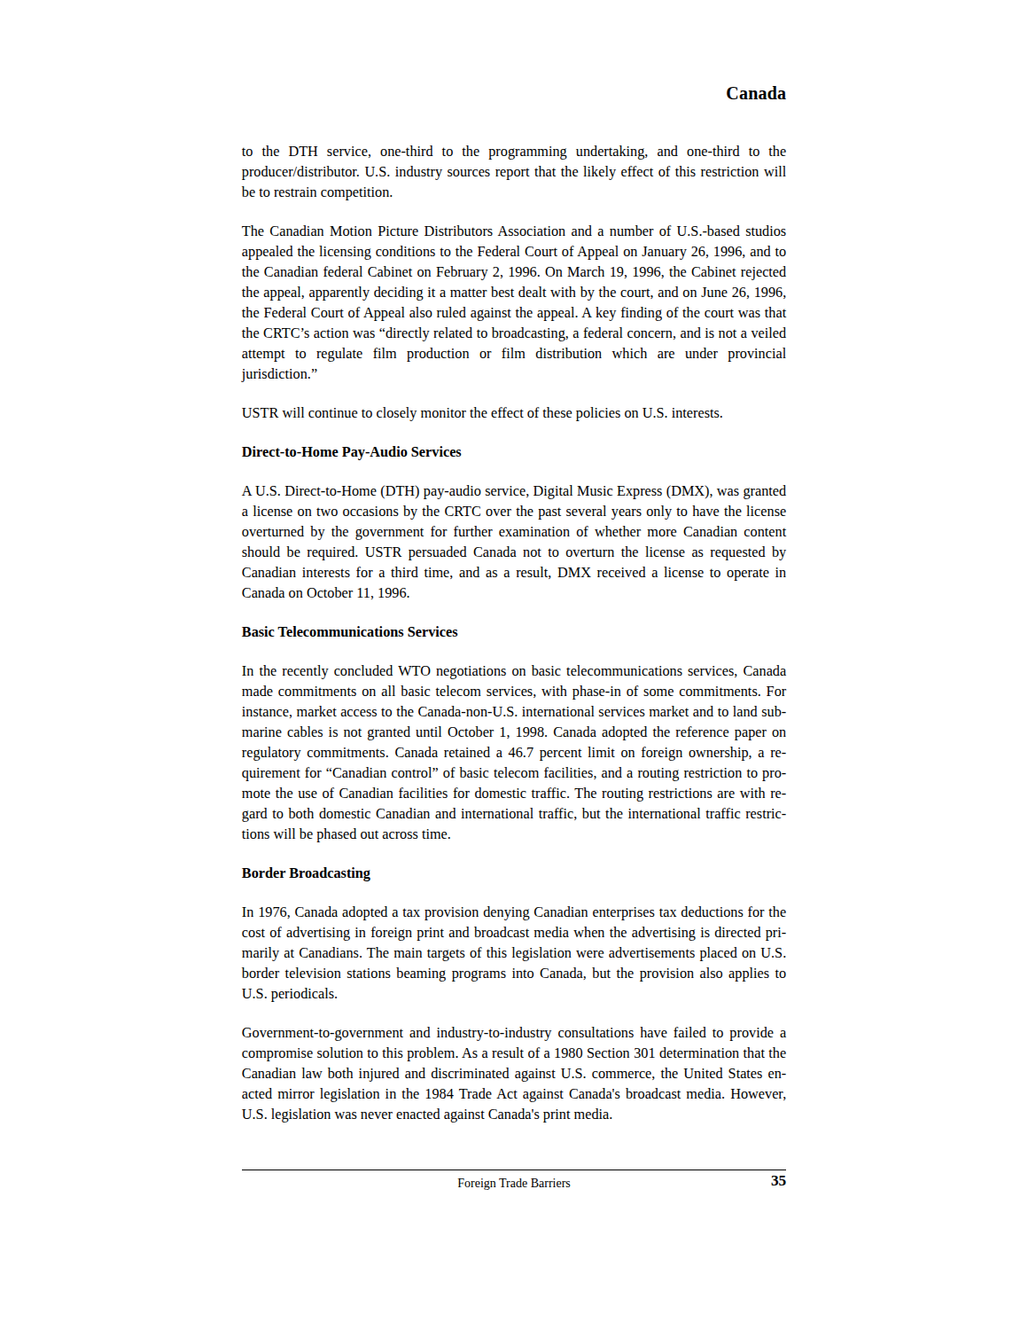Canada
to the DTH service, one-third to the programming undertaking, and one-third to the producer/distributor. U.S. industry sources report that the likely effect of this restriction will be to restrain competition.
The Canadian Motion Picture Distributors Association and a number of U.S.-based studios appealed the licensing conditions to the Federal Court of Appeal on January 26, 1996, and to the Canadian federal Cabinet on February 2, 1996. On March 19, 1996, the Cabinet rejected the appeal, apparently deciding it a matter best dealt with by the court, and on June 26, 1996, the Federal Court of Appeal also ruled against the appeal. A key finding of the court was that the CRTC’s action was “directly related to broadcasting, a federal concern, and is not a veiled attempt to regulate film production or film distribution which are under provincial jurisdiction.”
USTR will continue to closely monitor the effect of these policies on U.S. interests.
Direct-to-Home Pay-Audio Services
A U.S. Direct-to-Home (DTH) pay-audio service, Digital Music Express (DMX), was granted a license on two occasions by the CRTC over the past several years only to have the license overturned by the government for further examination of whether more Canadian content should be required. USTR persuaded Canada not to overturn the license as requested by Canadian interests for a third time, and as a result, DMX received a license to operate in Canada on October 11, 1996.
Basic Telecommunications Services
In the recently concluded WTO negotiations on basic telecommunications services, Canada made commitments on all basic telecom services, with phase-in of some commitments. For instance, market access to the Canada-non-U.S. international services market and to land submarine cables is not granted until October 1, 1998. Canada adopted the reference paper on regulatory commitments. Canada retained a 46.7 percent limit on foreign ownership, a requirement for “Canadian control” of basic telecom facilities, and a routing restriction to promote the use of Canadian facilities for domestic traffic. The routing restrictions are with regard to both domestic Canadian and international traffic, but the international traffic restrictions will be phased out across time.
Border Broadcasting
In 1976, Canada adopted a tax provision denying Canadian enterprises tax deductions for the cost of advertising in foreign print and broadcast media when the advertising is directed primarily at Canadians. The main targets of this legislation were advertisements placed on U.S. border television stations beaming programs into Canada, but the provision also applies to U.S. periodicals.
Government-to-government and industry-to-industry consultations have failed to provide a compromise solution to this problem. As a result of a 1980 Section 301 determination that the Canadian law both injured and discriminated against U.S. commerce, the United States enacted mirror legislation in the 1984 Trade Act against Canada's broadcast media. However, U.S. legislation was never enacted against Canada's print media.
Foreign Trade Barriers 35